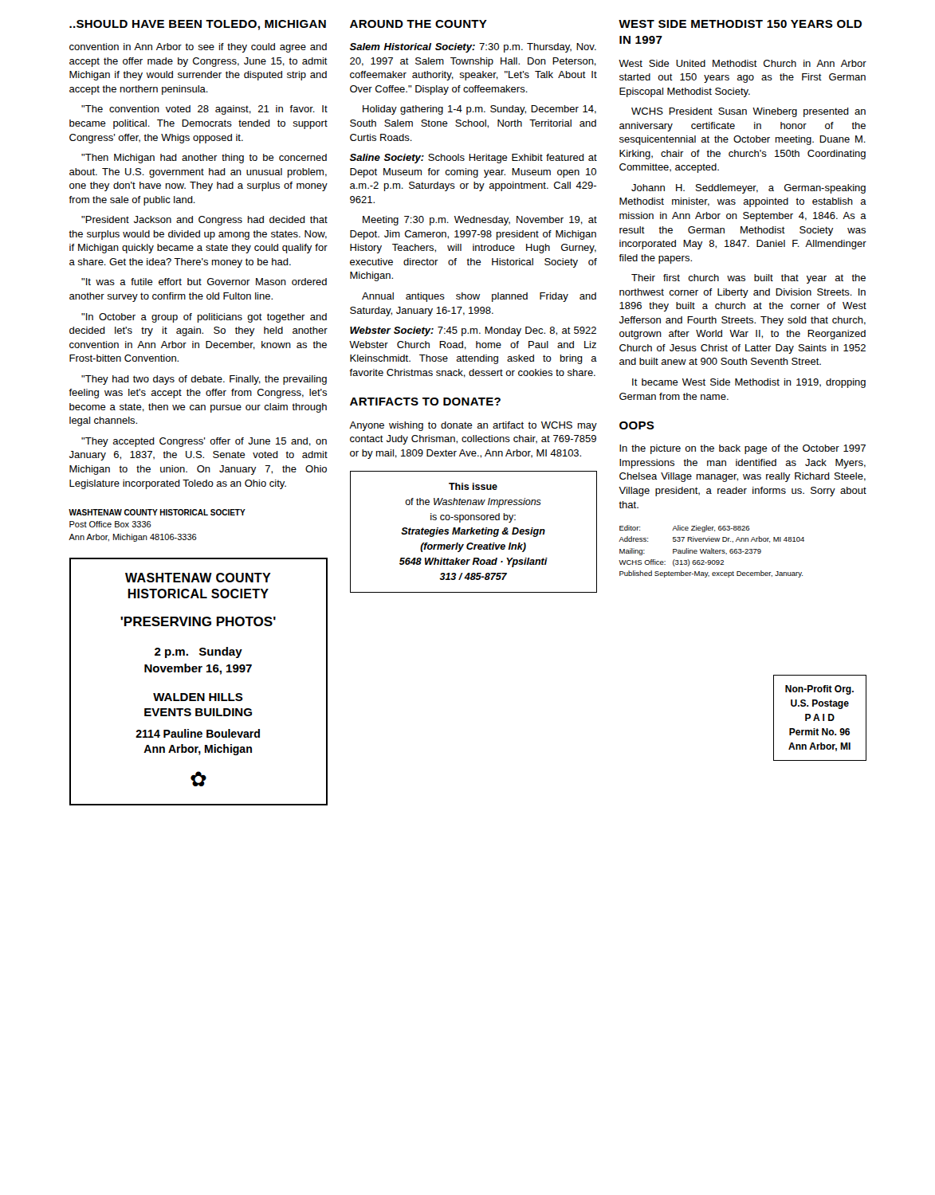..SHOULD HAVE BEEN TOLEDO, MICHIGAN
convention in Ann Arbor to see if they could agree and accept the offer made by Congress, June 15, to admit Michigan if they would surrender the disputed strip and accept the northern peninsula.
"The convention voted 28 against, 21 in favor. It became political. The Democrats tended to support Congress' offer, the Whigs opposed it.
"Then Michigan had another thing to be concerned about. The U.S. government had an unusual problem, one they don't have now. They had a surplus of money from the sale of public land.
"President Jackson and Congress had decided that the surplus would be divided up among the states. Now, if Michigan quickly became a state they could qualify for a share. Get the idea? There's money to be had.
"It was a futile effort but Governor Mason ordered another survey to confirm the old Fulton line.
"In October a group of politicians got together and decided let's try it again. So they held another convention in Ann Arbor in December, known as the Frost-bitten Convention.
"They had two days of debate. Finally, the prevailing feeling was let's accept the offer from Congress, let's become a state, then we can pursue our claim through legal channels.
"They accepted Congress' offer of June 15 and, on January 6, 1837, the U.S. Senate voted to admit Michigan to the union. On January 7, the Ohio Legislature incorporated Toledo as an Ohio city.
WASHTENAW COUNTY HISTORICAL SOCIETY
Post Office Box 3336
Ann Arbor, Michigan 48106-3336
WASHTENAW COUNTY
HISTORICAL SOCIETY
'PRESERVING PHOTOS'
2 p.m. Sunday
November 16, 1997
WALDEN HILLS
EVENTS BUILDING
2114 Pauline Boulevard
Ann Arbor, Michigan
✿
AROUND THE COUNTY
Salem Historical Society: 7:30 p.m. Thursday, Nov. 20, 1997 at Salem Township Hall. Don Peterson, coffeemaker authority, speaker, "Let's Talk About It Over Coffee." Display of coffeemakers.
Holiday gathering 1-4 p.m. Sunday, December 14, South Salem Stone School, North Territorial and Curtis Roads.
Saline Society: Schools Heritage Exhibit featured at Depot Museum for coming year. Museum open 10 a.m.-2 p.m. Saturdays or by appointment. Call 429-9621.
Meeting 7:30 p.m. Wednesday, November 19, at Depot. Jim Cameron, 1997-98 president of Michigan History Teachers, will introduce Hugh Gurney, executive director of the Historical Society of Michigan.
Annual antiques show planned Friday and Saturday, January 16-17, 1998.
Webster Society: 7:45 p.m. Monday Dec. 8, at 5922 Webster Church Road, home of Paul and Liz Kleinschmidt. Those attending asked to bring a favorite Christmas snack, dessert or cookies to share.
ARTIFACTS TO DONATE?
Anyone wishing to donate an artifact to WCHS may contact Judy Chrisman, collections chair, at 769-7859 or by mail, 1809 Dexter Ave., Ann Arbor, MI 48103.
This issue
of the Washtenaw Impressions
is co-sponsored by:
Strategies Marketing & Design
(formerly Creative Ink)
5648 Whittaker Road · Ypsilanti
313 / 485-8757
WEST SIDE METHODIST 150 YEARS OLD IN 1997
West Side United Methodist Church in Ann Arbor started out 150 years ago as the First German Episcopal Methodist Society.
WCHS President Susan Wineberg presented an anniversary certificate in honor of the sesquicentennial at the October meeting. Duane M. Kirking, chair of the church's 150th Coordinating Committee, accepted.
Johann H. Seddlemeyer, a German-speaking Methodist minister, was appointed to establish a mission in Ann Arbor on September 4, 1846. As a result the German Methodist Society was incorporated May 8, 1847. Daniel F. Allmendinger filed the papers.
Their first church was built that year at the northwest corner of Liberty and Division Streets. In 1896 they built a church at the corner of West Jefferson and Fourth Streets. They sold that church, outgrown after World War II, to the Reorganized Church of Jesus Christ of Latter Day Saints in 1952 and built anew at 900 South Seventh Street.
It became West Side Methodist in 1919, dropping German from the name.
OOPS
In the picture on the back page of the October 1997 Impressions the man identified as Jack Myers, Chelsea Village manager, was really Richard Steele, Village president, a reader informs us. Sorry about that.
| Editor: | Alice Ziegler, 663-8826 |
| Address: | 537 Riverview Dr., Ann Arbor, MI 48104 |
| Mailing: | Pauline Walters, 663-2379 |
| WCHS Office: | (313) 662-9092 |
Published September-May, except December, January.
Non-Profit Org.
U.S. Postage
P A I D
Permit No. 96
Ann Arbor, MI